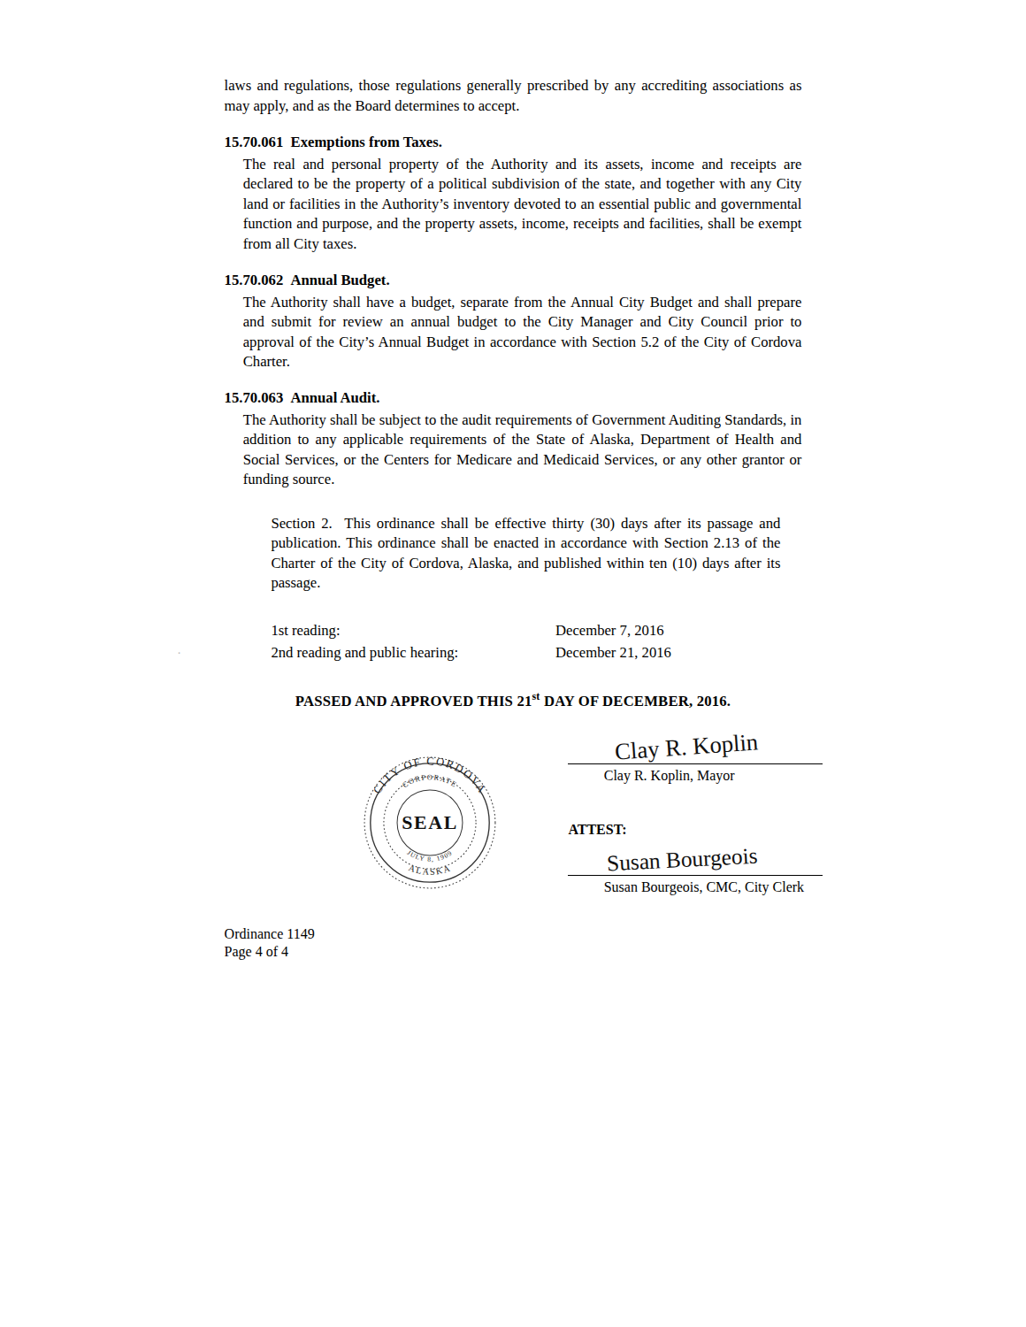laws and regulations, those regulations generally prescribed by any accrediting associations as may apply, and as the Board determines to accept.
15.70.061 Exemptions from Taxes.
The real and personal property of the Authority and its assets, income and receipts are declared to be the property of a political subdivision of the state, and together with any City land or facilities in the Authority’s inventory devoted to an essential public and governmental function and purpose, and the property assets, income, receipts and facilities, shall be exempt from all City taxes.
15.70.062 Annual Budget.
The Authority shall have a budget, separate from the Annual City Budget and shall prepare and submit for review an annual budget to the City Manager and City Council prior to approval of the City’s Annual Budget in accordance with Section 5.2 of the City of Cordova Charter.
15.70.063 Annual Audit.
The Authority shall be subject to the audit requirements of Government Auditing Standards, in addition to any applicable requirements of the State of Alaska, Department of Health and Social Services, or the Centers for Medicare and Medicaid Services, or any other grantor or funding source.
Section 2. This ordinance shall be effective thirty (30) days after its passage and publication. This ordinance shall be enacted in accordance with Section 2.13 of the Charter of the City of Cordova, Alaska, and published within ten (10) days after its passage.
| 1st reading: | December 7, 2016 |
| 2nd reading and public hearing: | December 21, 2016 |
PASSED AND APPROVED THIS 21st DAY OF DECEMBER, 2016.
CITY OF CORDOVA ALASKA CORPORATE JULY 8, 1909 SEAL
Clay R. Koplin
Clay R. Koplin, Mayor
ATTEST:
Susan Bourgeois
Susan Bourgeois, CMC, City Clerk
.
Ordinance 1149
Page 4 of 4